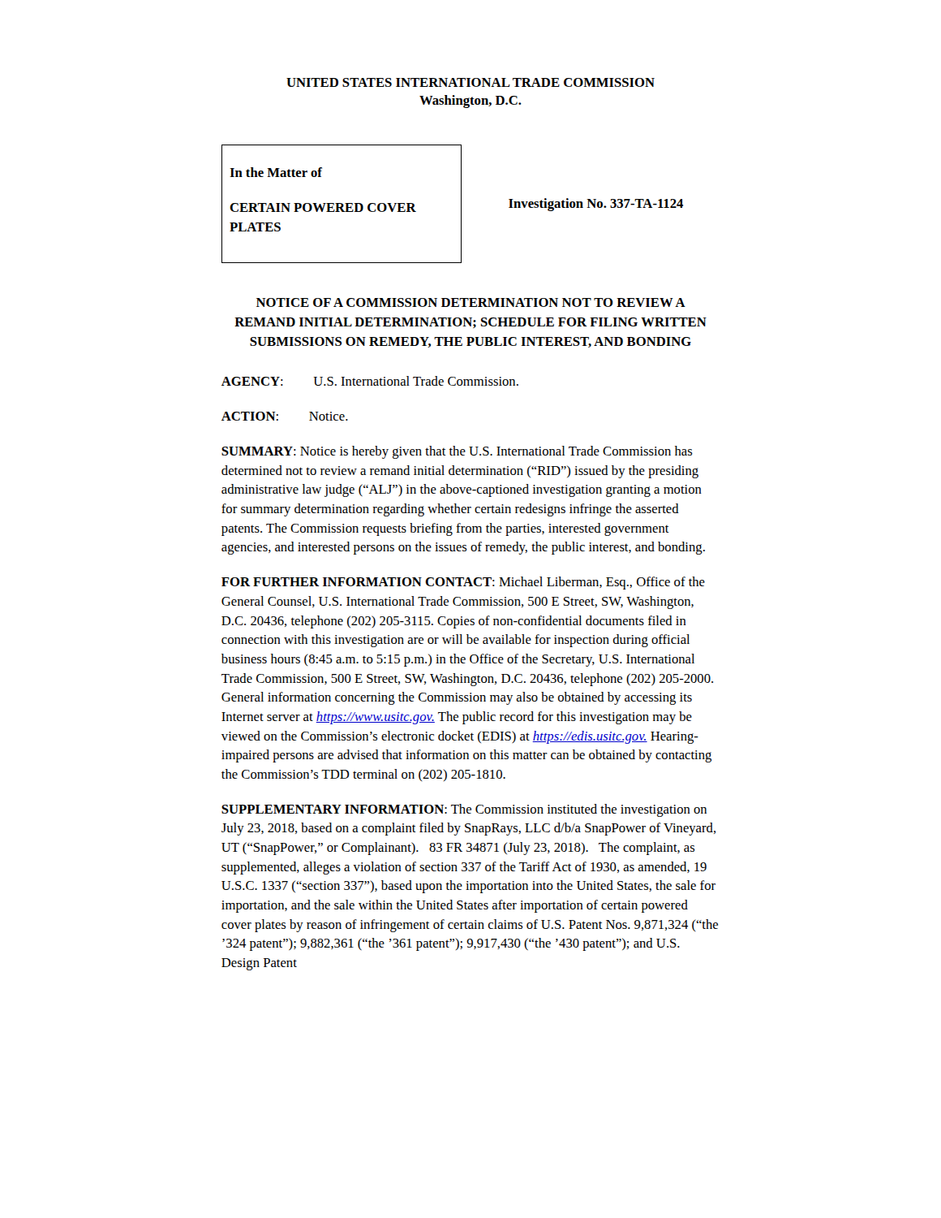UNITED STATES INTERNATIONAL TRADE COMMISSION
Washington, D.C.
In the Matter of
CERTAIN POWERED COVER PLATES
Investigation No. 337-TA-1124
Notice of a Commission Determination Not to Review a
Remand Initial Determination; Schedule for Filing Written
Submissions on Remedy, the Public Interest, and Bonding
AGENCY: U.S. International Trade Commission.
ACTION: Notice.
SUMMARY: Notice is hereby given that the U.S. International Trade Commission has determined not to review a remand initial determination (“RID”) issued by the presiding administrative law judge (“ALJ”) in the above-captioned investigation granting a motion for summary determination regarding whether certain redesigns infringe the asserted patents. The Commission requests briefing from the parties, interested government agencies, and interested persons on the issues of remedy, the public interest, and bonding.
FOR FURTHER INFORMATION CONTACT: Michael Liberman, Esq., Office of the General Counsel, U.S. International Trade Commission, 500 E Street, SW, Washington, D.C. 20436, telephone (202) 205-3115. Copies of non-confidential documents filed in connection with this investigation are or will be available for inspection during official business hours (8:45 a.m. to 5:15 p.m.) in the Office of the Secretary, U.S. International Trade Commission, 500 E Street, SW, Washington, D.C. 20436, telephone (202) 205-2000. General information concerning the Commission may also be obtained by accessing its Internet server at https://www.usitc.gov. The public record for this investigation may be viewed on the Commission’s electronic docket (EDIS) at https://edis.usitc.gov. Hearing-impaired persons are advised that information on this matter can be obtained by contacting the Commission’s TDD terminal on (202) 205-1810.
SUPPLEMENTARY INFORMATION: The Commission instituted the investigation on July 23, 2018, based on a complaint filed by SnapRays, LLC d/b/a SnapPower of Vineyard, UT (“SnapPower,” or Complainant). 83 FR 34871 (July 23, 2018). The complaint, as supplemented, alleges a violation of section 337 of the Tariff Act of 1930, as amended, 19 U.S.C. 1337 (“section 337”), based upon the importation into the United States, the sale for importation, and the sale within the United States after importation of certain powered cover plates by reason of infringement of certain claims of U.S. Patent Nos. 9,871,324 (“the ’324 patent”); 9,882,361 (“the ’361 patent”); 9,917,430 (“the ’430 patent”); and U.S. Design Patent